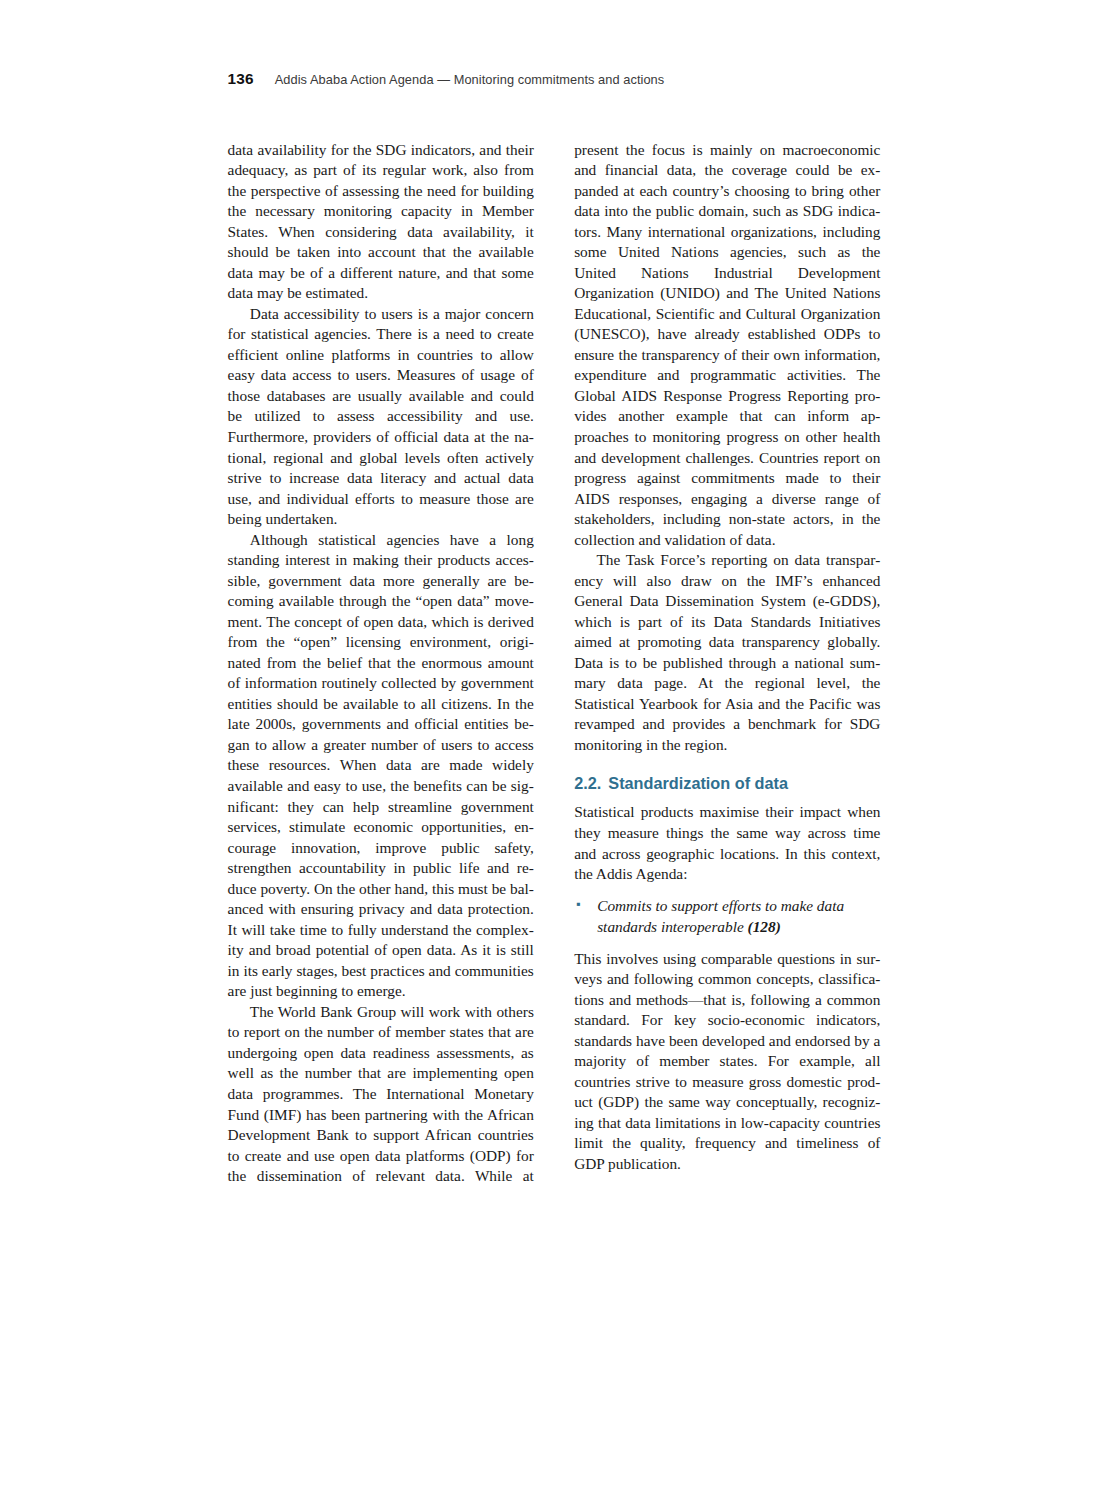136 Addis Ababa Action Agenda — Monitoring commitments and actions
data availability for the SDG indicators, and their adequacy, as part of its regular work, also from the perspective of assessing the need for building the necessary monitoring capacity in Member States. When considering data availability, it should be taken into account that the available data may be of a different nature, and that some data may be estimated.
Data accessibility to users is a major concern for statistical agencies. There is a need to create efficient online platforms in countries to allow easy data access to users. Measures of usage of those databases are usually available and could be utilized to assess accessibility and use. Furthermore, providers of official data at the national, regional and global levels often actively strive to increase data literacy and actual data use, and individual efforts to measure those are being undertaken.
Although statistical agencies have a long standing interest in making their products accessible, government data more generally are becoming available through the “open data” movement. The concept of open data, which is derived from the “open” licensing environment, originated from the belief that the enormous amount of information routinely collected by government entities should be available to all citizens. In the late 2000s, governments and official entities began to allow a greater number of users to access these resources. When data are made widely available and easy to use, the benefits can be significant: they can help streamline government services, stimulate economic opportunities, encourage innovation, improve public safety, strengthen accountability in public life and reduce poverty. On the other hand, this must be balanced with ensuring privacy and data protection. It will take time to fully understand the complexity and broad potential of open data. As it is still in its early stages, best practices and communities are just beginning to emerge.
The World Bank Group will work with others to report on the number of member states that are undergoing open data readiness assessments, as well as the number that are implementing open data programmes. The International Monetary Fund (IMF) has been partnering with the African Development Bank to support African countries to create and use open data platforms (ODP) for the dissemination of relevant data. While at present the focus is mainly on macroeconomic and financial data, the coverage could be expanded at each country’s choosing to bring other data into the public domain, such as SDG indicators. Many international organizations, including some United Nations agencies, such as the United Nations Industrial Development Organization (UNIDO) and The United Nations Educational, Scientific and Cultural Organization (UNESCO), have already established ODPs to ensure the transparency of their own information, expenditure and programmatic activities. The Global AIDS Response Progress Reporting provides another example that can inform approaches to monitoring progress on other health and development challenges. Countries report on progress against commitments made to their AIDS responses, engaging a diverse range of stakeholders, including non-state actors, in the collection and validation of data.
The Task Force’s reporting on data transparency will also draw on the IMF’s enhanced General Data Dissemination System (e-GDDS), which is part of its Data Standards Initiatives aimed at promoting data transparency globally. Data is to be published through a national summary data page. At the regional level, the Statistical Yearbook for Asia and the Pacific was revamped and provides a benchmark for SDG monitoring in the region.
2.2. Standardization of data
Statistical products maximise their impact when they measure things the same way across time and across geographic locations. In this context, the Addis Agenda:
Commits to support efforts to make data standards interoperable (128)
This involves using comparable questions in surveys and following common concepts, classifications and methods—that is, following a common standard. For key socio-economic indicators, standards have been developed and endorsed by a majority of member states. For example, all countries strive to measure gross domestic product (GDP) the same way conceptually, recognizing that data limitations in low-capacity countries limit the quality, frequency and timeliness of GDP publication.